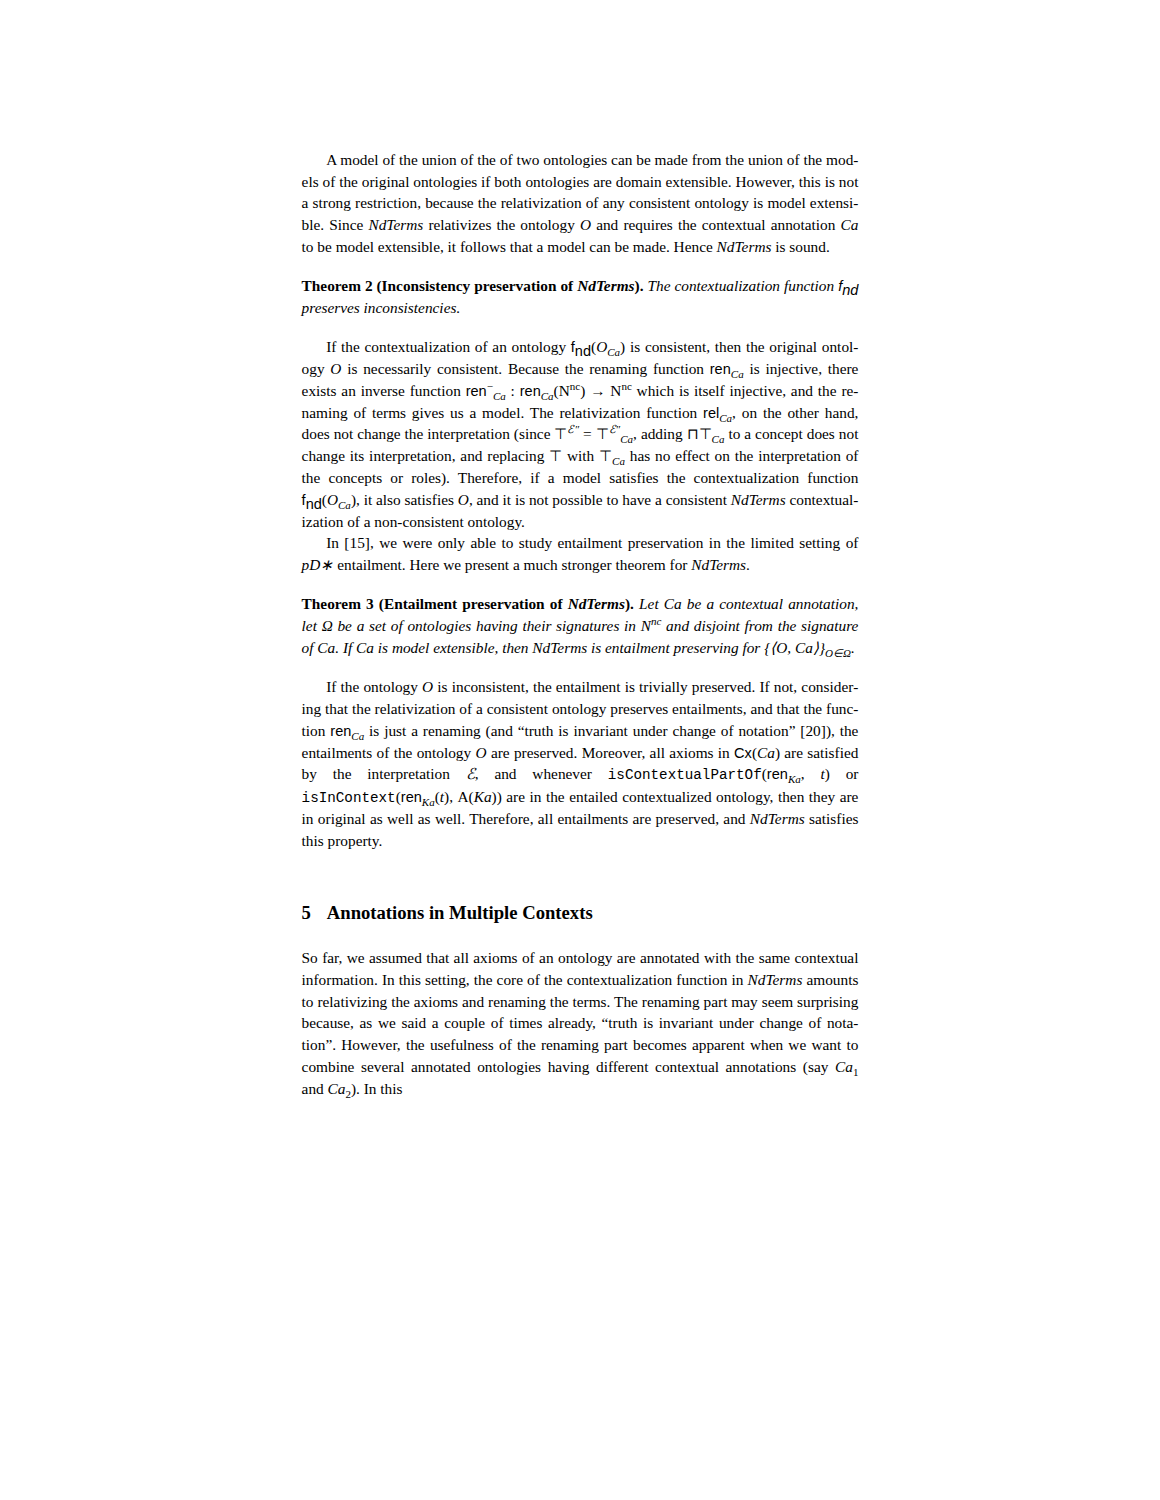A model of the union of the of two ontologies can be made from the union of the models of the original ontologies if both ontologies are domain extensible. However, this is not a strong restriction, because the relativization of any consistent ontology is model extensible. Since NdTerms relativizes the ontology O and requires the contextual annotation Ca to be model extensible, it follows that a model can be made. Hence NdTerms is sound.
Theorem 2 (Inconsistency preservation of NdTerms). The contextualization function fnd preserves inconsistencies.
If the contextualization of an ontology fnd(OCa) is consistent, then the original ontology O is necessarily consistent. Because the renaming function renCa is injective, there exists an inverse function ren−Ca : renCa(Nnc) → Nnc which is itself injective, and the renaming of terms gives us a model. The relativization function relCa, on the other hand, does not change the interpretation (since ⊤ℰ″ = ⊤ℰ″Ca, adding ⊓⊤Ca to a concept does not change its interpretation, and replacing ⊤ with ⊤Ca has no effect on the interpretation of the concepts or roles). Therefore, if a model satisfies the contextualization function fnd(OCa), it also satisfies O, and it is not possible to have a consistent NdTerms contextualization of a non-consistent ontology.
In [15], we were only able to study entailment preservation in the limited setting of pD∗ entailment. Here we present a much stronger theorem for NdTerms.
Theorem 3 (Entailment preservation of NdTerms). Let Ca be a contextual annotation, let Ω be a set of ontologies having their signatures in Nnc and disjoint from the signature of Ca. If Ca is model extensible, then NdTerms is entailment preserving for {⟨O, Ca⟩}O∈Ω.
If the ontology O is inconsistent, the entailment is trivially preserved. If not, considering that the relativization of a consistent ontology preserves entailments, and that the function renCa is just a renaming (and “truth is invariant under change of notation” [20]), the entailments of the ontology O are preserved. Moreover, all axioms in Cx(Ca) are satisfied by the interpretation ℰ, and whenever isContextualPartOf(renKa, t) or isInContext(renKa(t), A(Ka)) are in the entailed contextualized ontology, then they are in original as well as well. Therefore, all entailments are preserved, and NdTerms satisfies this property.
5 Annotations in Multiple Contexts
So far, we assumed that all axioms of an ontology are annotated with the same contextual information. In this setting, the core of the contextualization function in NdTerms amounts to relativizing the axioms and renaming the terms. The renaming part may seem surprising because, as we said a couple of times already, “truth is invariant under change of notation”. However, the usefulness of the renaming part becomes apparent when we want to combine several annotated ontologies having different contextual annotations (say Ca1 and Ca2). In this